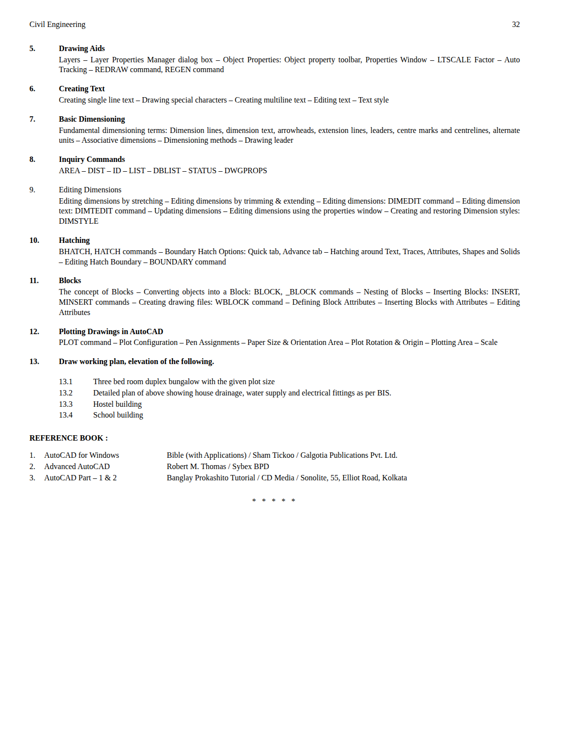Civil Engineering 32
5.
Drawing Aids
Layers – Layer Properties Manager dialog box – Object Properties: Object property toolbar, Properties Window – LTSCALE Factor – Auto Tracking – REDRAW command, REGEN command
6.
Creating Text
Creating single line text – Drawing special characters – Creating multiline text – Editing text – Text style
7.
Basic Dimensioning
Fundamental dimensioning terms: Dimension lines, dimension text, arrowheads, extension lines, leaders, centre marks and centrelines, alternate units – Associative dimensions – Dimensioning methods – Drawing leader
8.
Inquiry Commands
AREA – DIST – ID – LIST – DBLIST – STATUS – DWGPROPS
9.
Editing Dimensions
Editing dimensions by stretching – Editing dimensions by trimming & extending – Editing dimensions: DIMEDIT command – Editing dimension text: DIMTEDIT command – Updating dimensions – Editing dimensions using the properties window – Creating and restoring Dimension styles: DIMSTYLE
10.
Hatching
BHATCH, HATCH commands – Boundary Hatch Options: Quick tab, Advance tab – Hatching around Text, Traces, Attributes, Shapes and Solids – Editing Hatch Boundary – BOUNDARY command
11.
Blocks
The concept of Blocks – Converting objects into a Block: BLOCK, _BLOCK commands – Nesting of Blocks – Inserting Blocks: INSERT, MINSERT commands – Creating drawing files: WBLOCK command – Defining Block Attributes – Inserting Blocks with Attributes – Editing Attributes
12.
Plotting Drawings in AutoCAD
PLOT command – Plot Configuration – Pen Assignments – Paper Size & Orientation Area – Plot Rotation & Origin – Plotting Area – Scale
13.
Draw working plan, elevation of the following.
13.1
Three bed room duplex bungalow with the given plot size
13.2
Detailed plan of above showing house drainage, water supply and electrical fittings as per BIS.
13.3
Hostel building
13.4
School building
REFERENCE BOOK :
| 1. | AutoCAD for Windows | Bible (with Applications) / Sham Tickoo / Galgotia Publications Pvt. Ltd. |
| 2. | Advanced AutoCAD | Robert M. Thomas / Sybex BPD |
| 3. | AutoCAD Part – 1 & 2 | Banglay Prokashito Tutorial / CD Media / Sonolite, 55, Elliot Road, Kolkata |
* * * * *